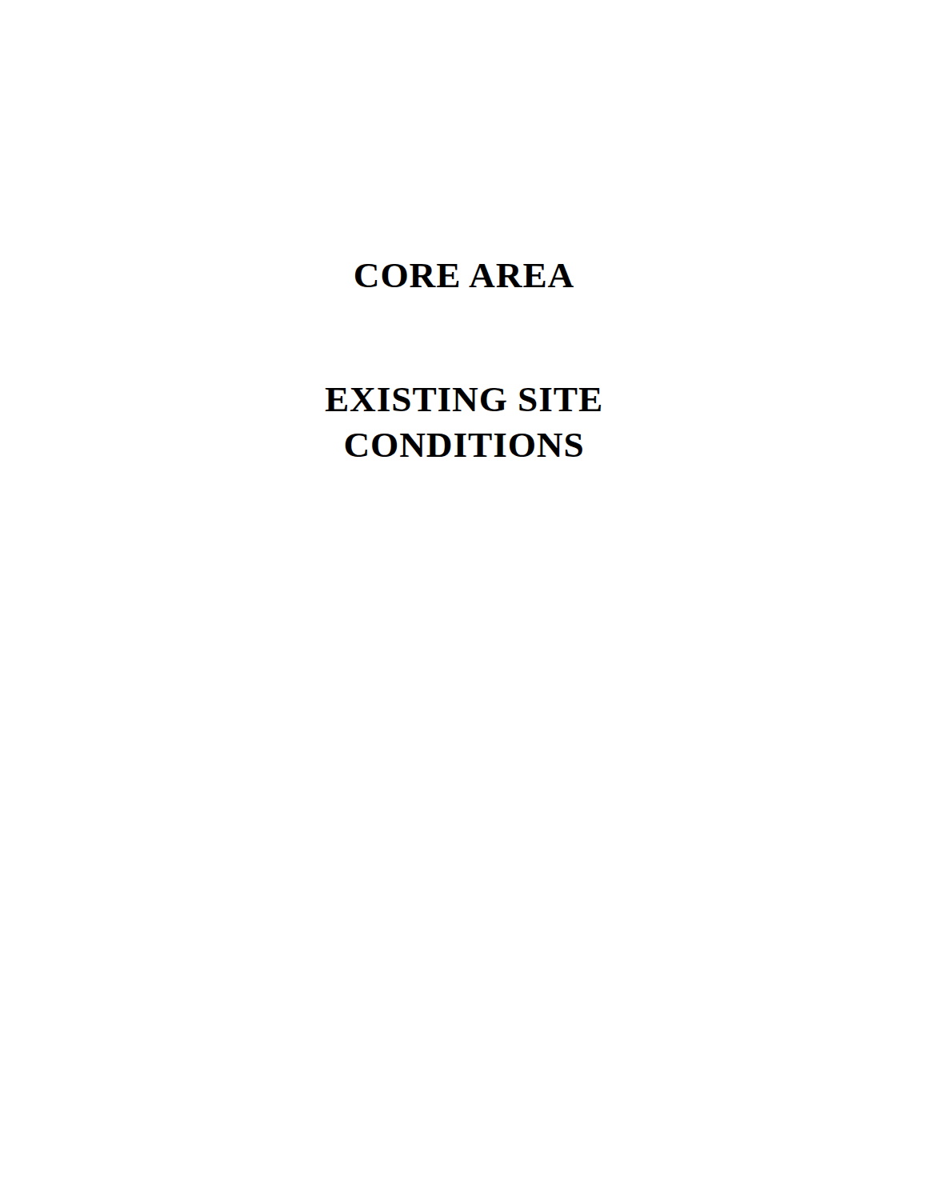CORE AREA
EXISTING SITE
CONDITIONS